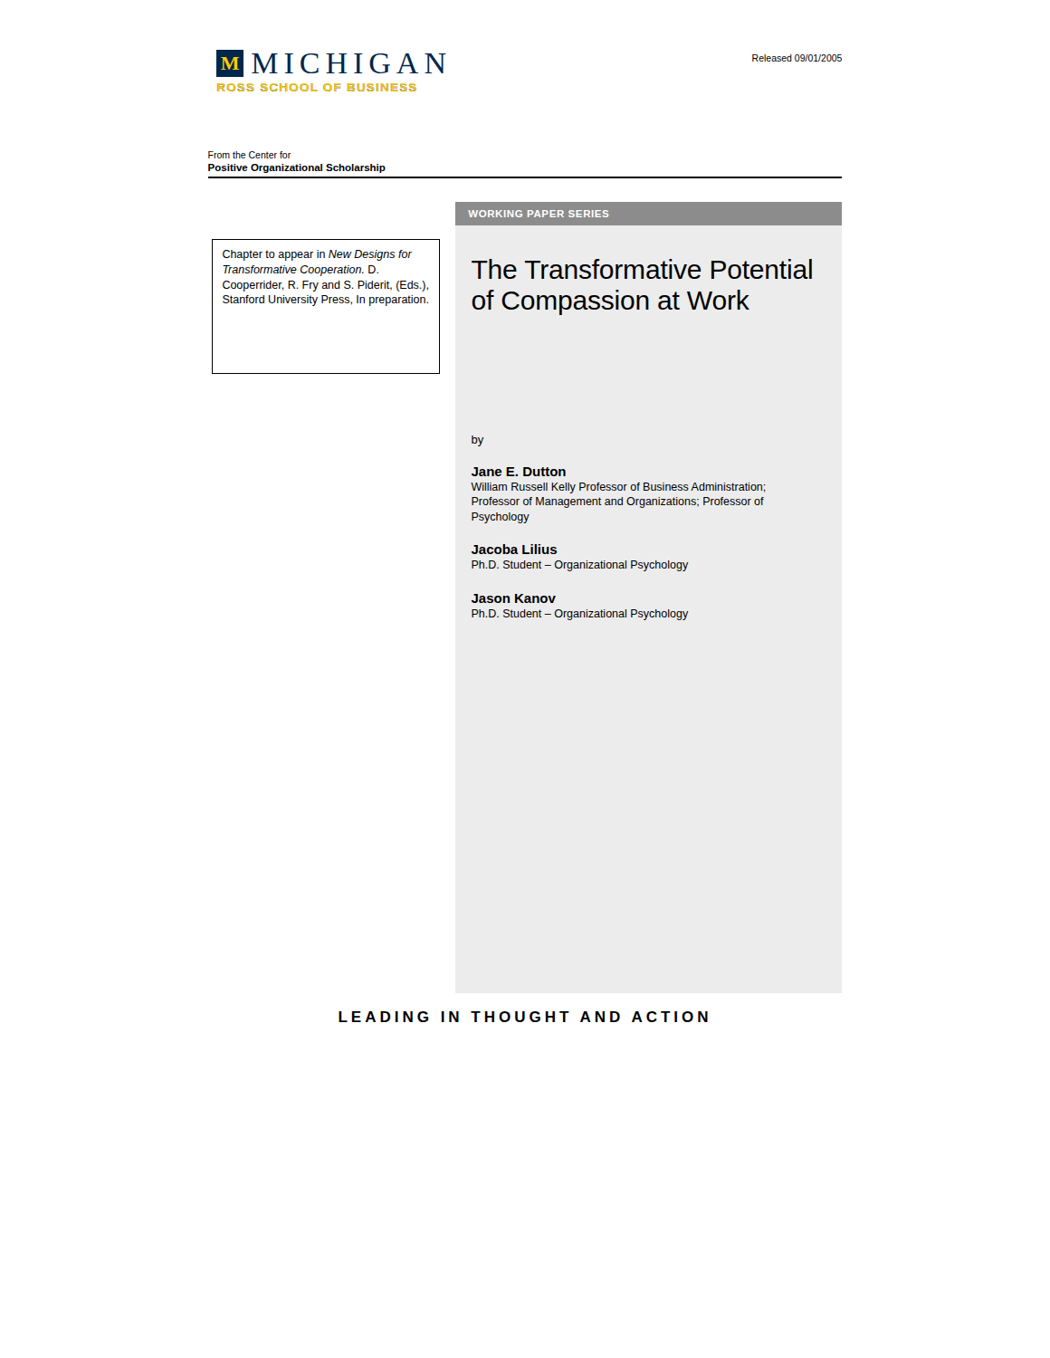Released 09/01/2005
M MICHIGAN
ROSS SCHOOL OF BUSINESS
From the Center for
Positive Organizational Scholarship
Chapter to appear in New Designs for Transformative Cooperation. D. Cooperrider, R. Fry and S. Piderit, (Eds.), Stanford University Press, In preparation.
WORKING PAPER SERIES
The Transformative Potential of Compassion at Work
by
Jane E. Dutton
William Russell Kelly Professor of Business Administration;
Professor of Management and Organizations; Professor of Psychology
Jacoba Lilius
Ph.D. Student – Organizational Psychology
Jason Kanov
Ph.D. Student – Organizational Psychology
LEADING IN THOUGHT AND ACTION